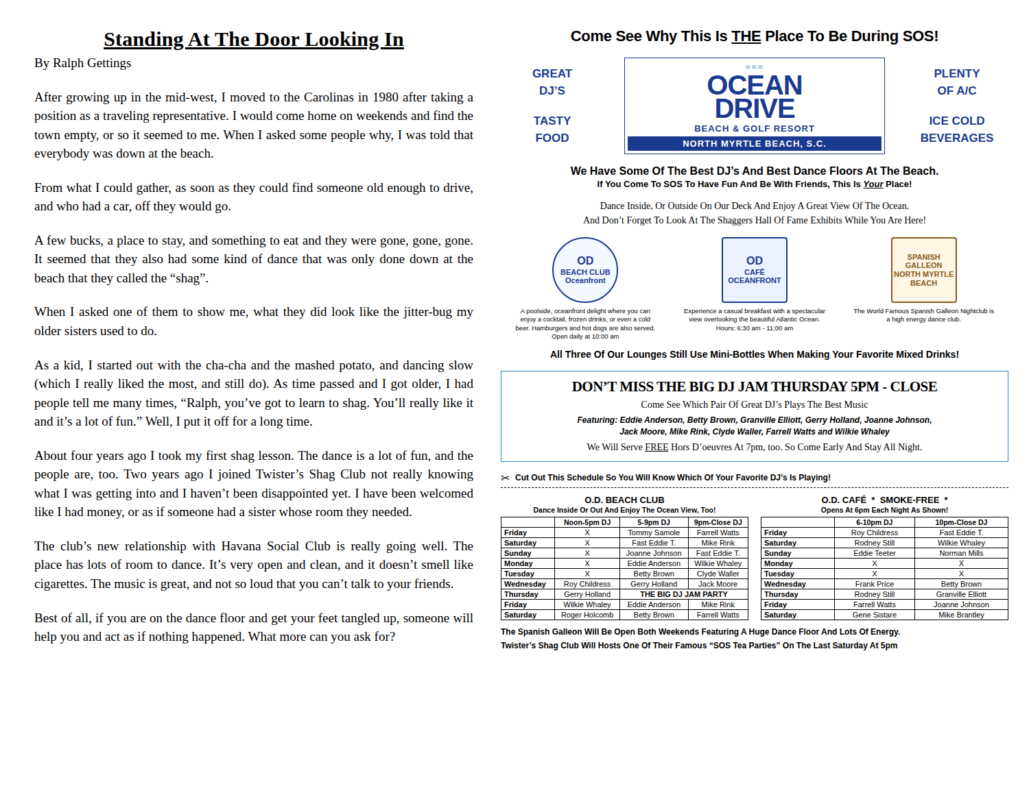Standing At The Door Looking In
By Ralph Gettings
After growing up in the mid-west, I moved to the Carolinas in 1980 after taking a position as a traveling representative. I would come home on weekends and find the town empty, or so it seemed to me. When I asked some people why, I was told that everybody was down at the beach.
From what I could gather, as soon as they could find someone old enough to drive, and who had a car, off they would go.
A few bucks, a place to stay, and something to eat and they were gone, gone, gone. It seemed that they also had some kind of dance that was only done down at the beach that they called the “shag”.
When I asked one of them to show me, what they did look like the jitter-bug my older sisters used to do.
As a kid, I started out with the cha-cha and the mashed potato, and dancing slow (which I really liked the most, and still do). As time passed and I got older, I had people tell me many times, “Ralph, you’ve got to learn to shag. You’ll really like it and it’s a lot of fun.” Well, I put it off for a long time.
About four years ago I took my first shag lesson. The dance is a lot of fun, and the people are, too. Two years ago I joined Twister’s Shag Club not really knowing what I was getting into and I haven’t been disappointed yet. I have been welcomed like I had money, or as if someone had a sister whose room they needed.
The club’s new relationship with Havana Social Club is really going well. The place has lots of room to dance. It’s very open and clean, and it doesn’t smell like cigarettes. The music is great, and not so loud that you can’t talk to your friends.
Best of all, if you are on the dance floor and get your feet tangled up, someone will help you and act as if nothing happened. What more can you ask for?
Come See Why This Is THE Place To Be During SOS!
GREATDJ’S
TASTYFOOD
≈≈≈
OCEAN
DRIVE
BEACH & GOLF RESORT
NORTH MYRTLE BEACH, S.C.
PLENTYOF A/C
ICE COLDBEVERAGES
We Have Some Of The Best DJ’s And Best Dance Floors At The Beach.
If You Come To SOS To Have Fun And Be With Friends, This Is Your Place!
Dance Inside, Or Outside On Our Deck And Enjoy A Great View Of The Ocean.
And Don’t Forget To Look At The Shaggers Hall Of Fame Exhibits While You Are Here!
OD BEACH CLUB
Oceanfront
A poolside, oceanfront delight where you can enjoy a cocktail, frozen drinks, or even a cold beer. Hamburgers and hot dogs are also served. Open daily at 10:00 am
OD CAFÉ
OCEANFRONT
Experience a casual breakfast with a spectacular view overlooking the beautiful Atlantic Ocean.
Hours: 6:30 am - 11:00 am
SPANISH
GALLEON
NORTH MYRTLE BEACH
The World Famous Spanish Galleon Nightclub is a high energy dance club.
All Three Of Our Lounges Still Use Mini-Bottles When Making Your Favorite Mixed Drinks!
DON’T MISS THE BIG DJ JAM THURSDAY 5PM - CLOSE
Come See Which Pair Of Great DJ’s Plays The Best Music
Featuring: Eddie Anderson, Betty Brown, Granville Elliott, Gerry Holland, Joanne Johnson,
Jack Moore, Mike Rink, Clyde Waller, Farrell Watts and Wilkie Whaley
We Will Serve FREE Hors D’oeuvres At 7pm, too. So Come Early And Stay All Night.
✂ Cut Out This Schedule So You Will Know Which Of Your Favorite DJ’s Is Playing!
O.D. BEACH CLUB
Dance Inside Or Out And Enjoy The Ocean View, Too!
| | Noon-5pm DJ | 5-9pm DJ | 9pm-Close DJ |
| --- | --- | --- | --- |
| Friday | X | Tommy Samole | Farrell Watts |
| Saturday | X | Fast Eddie T. | Mike Rink |
| Sunday | X | Joanne Johnson | Fast Eddie T. |
| Monday | X | Eddie Anderson | Wilkie Whaley |
| Tuesday | X | Betty Brown | Clyde Waller |
| Wednesday | Roy Childress | Gerry Holland | Jack Moore |
| Thursday | Gerry Holland | THE BIG DJ JAM PARTY |
| Friday | Wilkie Whaley | Eddie Anderson | Mike Rink |
| Saturday | Roger Holcomb | Betty Brown | Farrell Watts |
O.D. CAFÉ * SMOKE-FREE *
Opens At 6pm Each Night As Shown!
| | 6-10pm DJ | 10pm-Close DJ |
| --- | --- | --- |
| Friday | Roy Childress | Fast Eddie T. |
| Saturday | Rodney Still | Wilkie Whaley |
| Sunday | Eddie Teeter | Norman Mills |
| Monday | X | X |
| Tuesday | X | X |
| Wednesday | Frank Price | Betty Brown |
| Thursday | Rodney Still | Granville Elliott |
| Friday | Farrell Watts | Joanne Johnson |
| Saturday | Gene Sistare | Mike Brantley |
The Spanish Galleon Will Be Open Both Weekends Featuring A Huge Dance Floor And Lots Of Energy.
Twister’s Shag Club Will Hosts One Of Their Famous “SOS Tea Parties” On The Last Saturday At 5pm